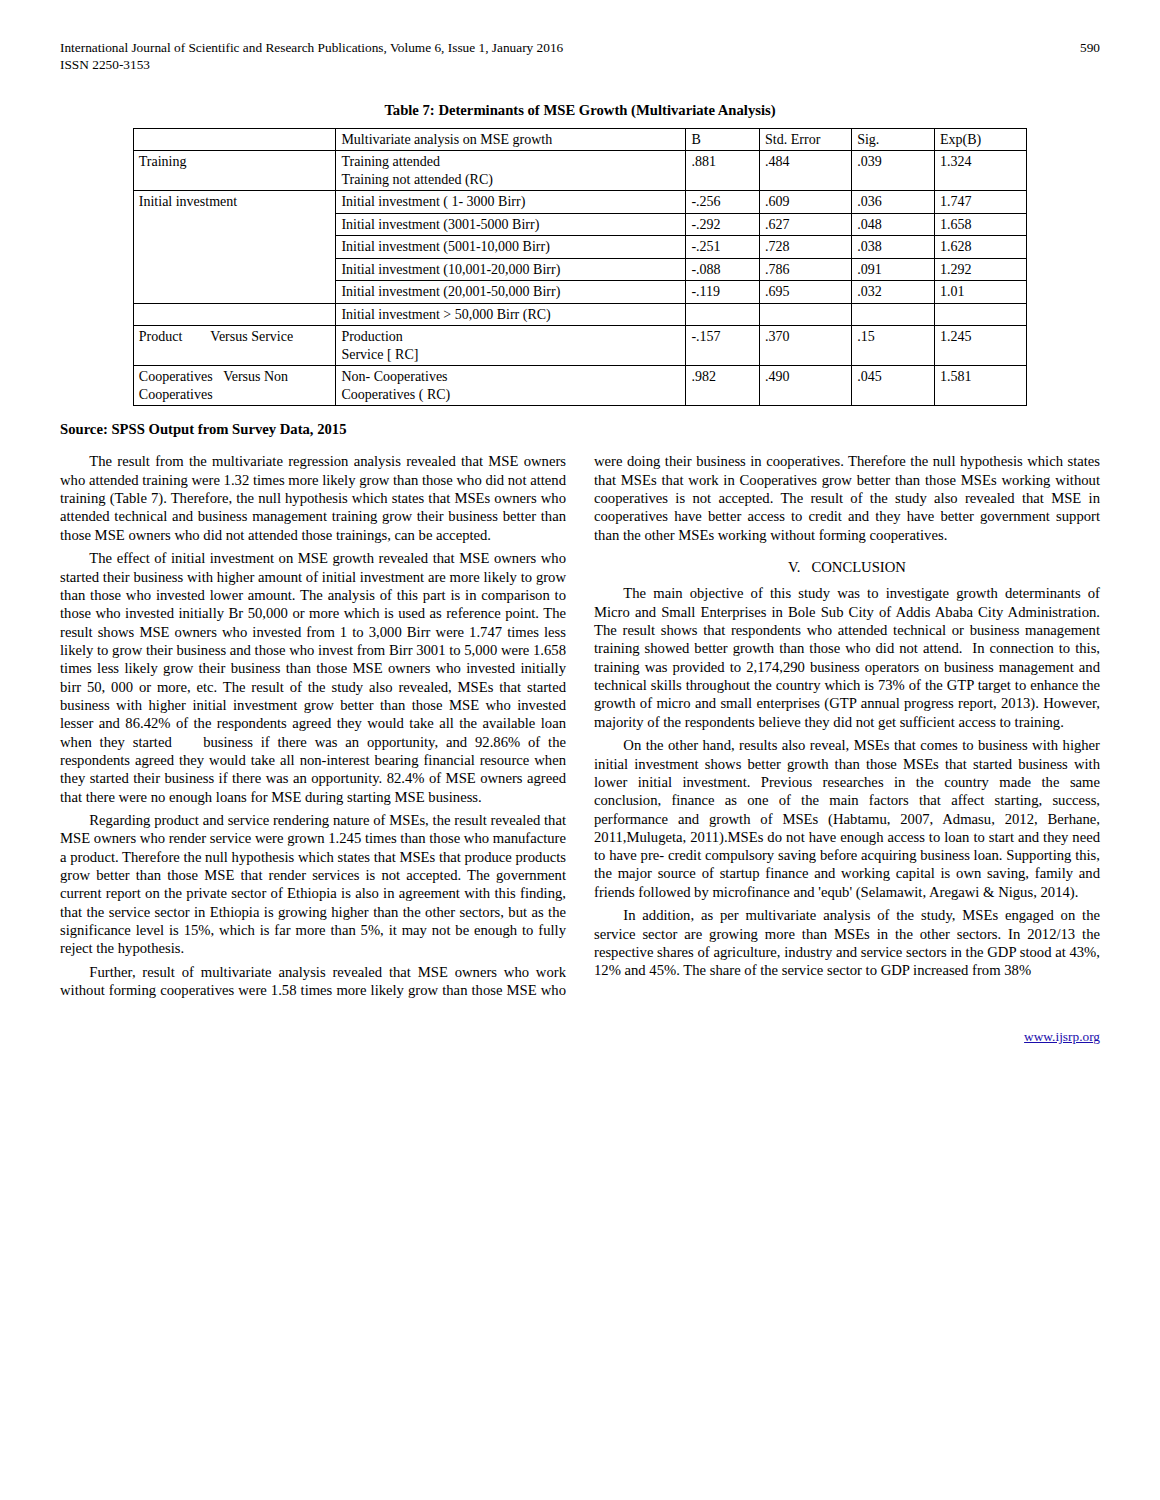International Journal of Scientific and Research Publications, Volume 6, Issue 1, January 2016
ISSN 2250-3153 590
Table 7: Determinants of MSE Growth (Multivariate Analysis)
| | Multivariate analysis on MSE growth | B | Std. Error | Sig. | Exp(B) |
| Training | Training attended Training not attended (RC) | .881 | .484 | .039 | 1.324 |
| Initial investment | Initial investment ( 1- 3000 Birr) | -.256 | .609 | .036 | 1.747 |
| Initial investment (3001-5000 Birr) | -.292 | .627 | .048 | 1.658 |
| Initial investment (5001-10,000 Birr) | -.251 | .728 | .038 | 1.628 |
| Initial investment (10,001-20,000 Birr) | -.088 | .786 | .091 | 1.292 |
| Initial investment (20,001-50,000 Birr) | -.119 | .695 | .032 | 1.01 |
| | Initial investment > 50,000 Birr (RC) | | | | |
| Product Versus Service | Production Service [ RC] | -.157 | .370 | .15 | 1.245 |
| Cooperatives Versus Non Cooperatives | Non- Cooperatives Cooperatives ( RC) | .982 | .490 | .045 | 1.581 |
Source: SPSS Output from Survey Data, 2015
The result from the multivariate regression analysis revealed that MSE owners who attended training were 1.32 times more likely grow than those who did not attend training (Table 7). Therefore, the null hypothesis which states that MSEs owners who attended technical and business management training grow their business better than those MSE owners who did not attended those trainings, can be accepted.
The effect of initial investment on MSE growth revealed that MSE owners who started their business with higher amount of initial investment are more likely to grow than those who invested lower amount. The analysis of this part is in comparison to those who invested initially Br 50,000 or more which is used as reference point. The result shows MSE owners who invested from 1 to 3,000 Birr were 1.747 times less likely to grow their business and those who invest from Birr 3001 to 5,000 were 1.658 times less likely grow their business than those MSE owners who invested initially birr 50, 000 or more, etc. The result of the study also revealed, MSEs that started business with higher initial investment grow better than those MSE who invested lesser and 86.42% of the respondents agreed they would take all the available loan when they started business if there was an opportunity, and 92.86% of the respondents agreed they would take all non-interest bearing financial resource when they started their business if there was an opportunity. 82.4% of MSE owners agreed that there were no enough loans for MSE during starting MSE business.
Regarding product and service rendering nature of MSEs, the result revealed that MSE owners who render service were grown 1.245 times than those who manufacture a product. Therefore the null hypothesis which states that MSEs that produce products grow better than those MSE that render services is not accepted. The government current report on the private sector of Ethiopia is also in agreement with this finding, that the service sector in Ethiopia is growing higher than the other sectors, but as the significance level is 15%, which is far more than 5%, it may not be enough to fully reject the hypothesis.
Further, result of multivariate analysis revealed that MSE owners who work without forming cooperatives were 1.58 times more likely grow than those MSE who were doing their business in cooperatives. Therefore the null hypothesis which states that MSEs that work in Cooperatives grow better than those MSEs working without cooperatives is not accepted. The result of the study also revealed that MSE in cooperatives have better access to credit and they have better government support than the other MSEs working without forming cooperatives.
V. CONCLUSION
The main objective of this study was to investigate growth determinants of Micro and Small Enterprises in Bole Sub City of Addis Ababa City Administration. The result shows that respondents who attended technical or business management training showed better growth than those who did not attend. In connection to this, training was provided to 2,174,290 business operators on business management and technical skills throughout the country which is 73% of the GTP target to enhance the growth of micro and small enterprises (GTP annual progress report, 2013). However, majority of the respondents believe they did not get sufficient access to training.
On the other hand, results also reveal, MSEs that comes to business with higher initial investment shows better growth than those MSEs that started business with lower initial investment. Previous researches in the country made the same conclusion, finance as one of the main factors that affect starting, success, performance and growth of MSEs (Habtamu, 2007, Admasu, 2012, Berhane, 2011,Mulugeta, 2011).MSEs do not have enough access to loan to start and they need to have pre- credit compulsory saving before acquiring business loan. Supporting this, the major source of startup finance and working capital is own saving, family and friends followed by microfinance and 'equb' (Selamawit, Aregawi & Nigus, 2014).
In addition, as per multivariate analysis of the study, MSEs engaged on the service sector are growing more than MSEs in the other sectors. In 2012/13 the respective shares of agriculture, industry and service sectors in the GDP stood at 43%, 12% and 45%. The share of the service sector to GDP increased from 38%
www.ijsrp.org